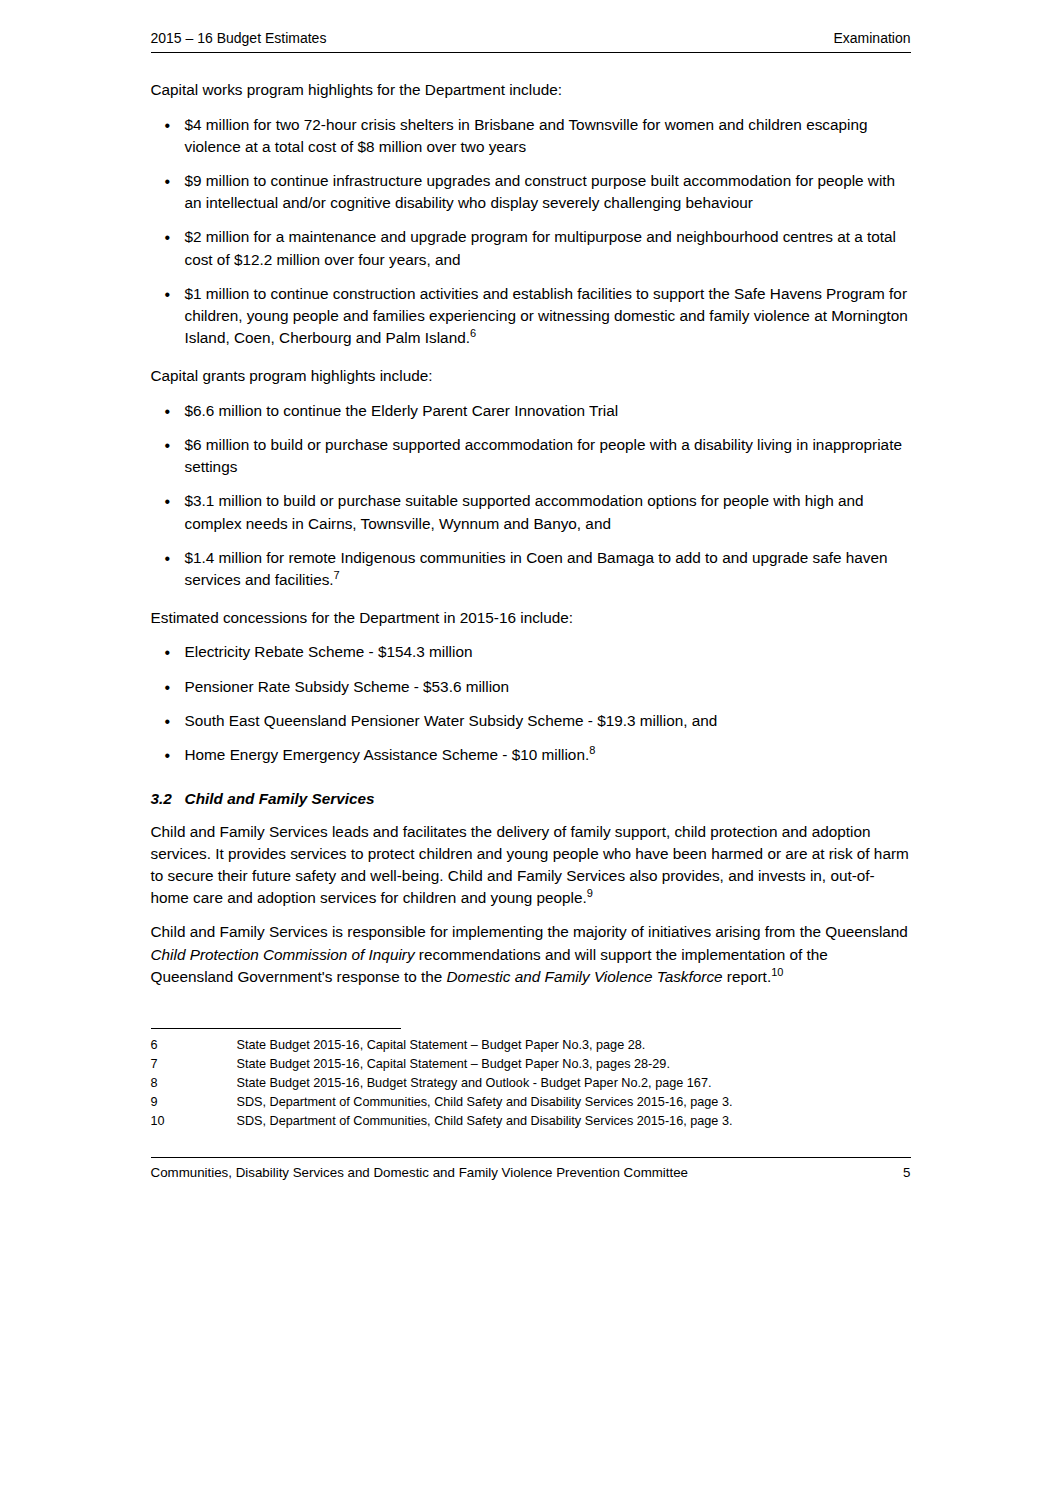2015 – 16 Budget Estimates
Examination
Capital works program highlights for the Department include:
$4 million for two 72-hour crisis shelters in Brisbane and Townsville for women and children escaping violence at a total cost of $8 million over two years
$9 million to continue infrastructure upgrades and construct purpose built accommodation for people with an intellectual and/or cognitive disability who display severely challenging behaviour
$2 million for a maintenance and upgrade program for multipurpose and neighbourhood centres at a total cost of $12.2 million over four years, and
$1 million to continue construction activities and establish facilities to support the Safe Havens Program for children, young people and families experiencing or witnessing domestic and family violence at Mornington Island, Coen, Cherbourg and Palm Island.6
Capital grants program highlights include:
$6.6 million to continue the Elderly Parent Carer Innovation Trial
$6 million to build or purchase supported accommodation for people with a disability living in inappropriate settings
$3.1 million to build or purchase suitable supported accommodation options for people with high and complex needs in Cairns, Townsville, Wynnum and Banyo, and
$1.4 million for remote Indigenous communities in Coen and Bamaga to add to and upgrade safe haven services and facilities.7
Estimated concessions for the Department in 2015-16 include:
Electricity Rebate Scheme - $154.3 million
Pensioner Rate Subsidy Scheme - $53.6 million
South East Queensland Pensioner Water Subsidy Scheme - $19.3 million, and
Home Energy Emergency Assistance Scheme - $10 million.8
3.2 Child and Family Services
Child and Family Services leads and facilitates the delivery of family support, child protection and adoption services. It provides services to protect children and young people who have been harmed or are at risk of harm to secure their future safety and well-being. Child and Family Services also provides, and invests in, out-of-home care and adoption services for children and young people.9
Child and Family Services is responsible for implementing the majority of initiatives arising from the Queensland Child Protection Commission of Inquiry recommendations and will support the implementation of the Queensland Government's response to the Domestic and Family Violence Taskforce report.10
6 State Budget 2015-16, Capital Statement – Budget Paper No.3, page 28.
7 State Budget 2015-16, Capital Statement – Budget Paper No.3, pages 28-29.
8 State Budget 2015-16, Budget Strategy and Outlook - Budget Paper No.2, page 167.
9 SDS, Department of Communities, Child Safety and Disability Services 2015-16, page 3.
10 SDS, Department of Communities, Child Safety and Disability Services 2015-16, page 3.
Communities, Disability Services and Domestic and Family Violence Prevention Committee
5